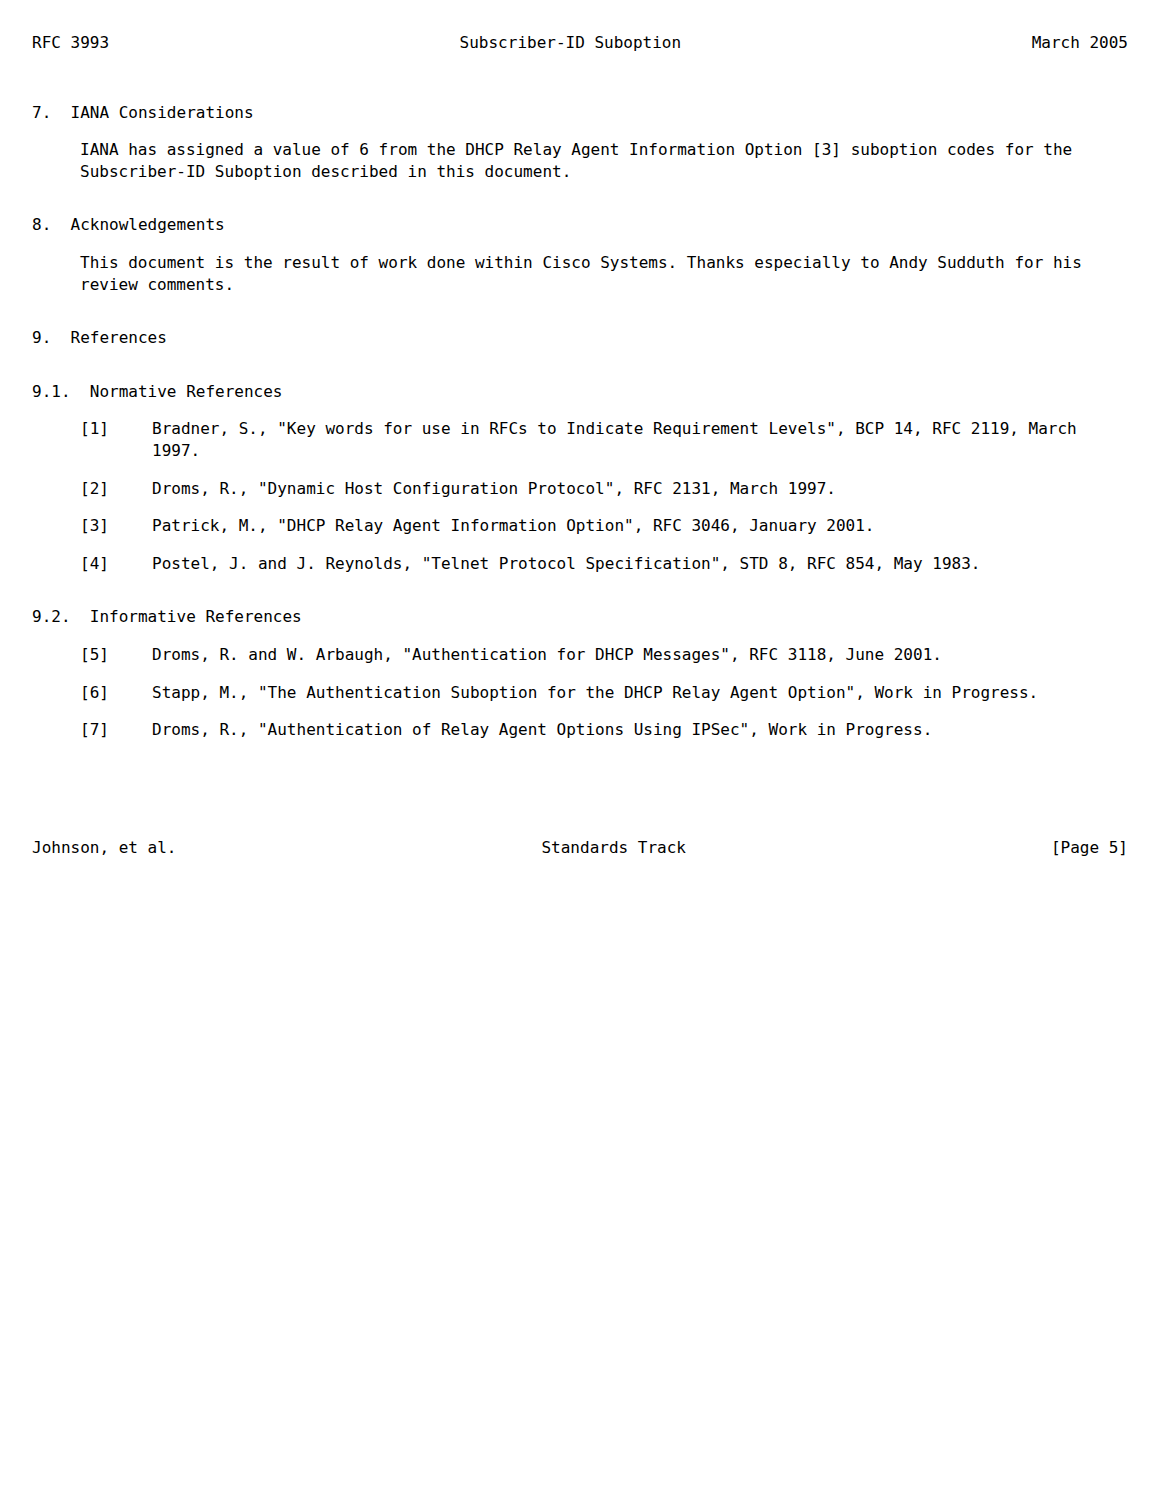RFC 3993 Subscriber-ID Suboption March 2005
7. IANA Considerations
IANA has assigned a value of 6 from the DHCP Relay Agent Information Option [3] suboption codes for the Subscriber-ID Suboption described in this document.
8. Acknowledgements
This document is the result of work done within Cisco Systems. Thanks especially to Andy Sudduth for his review comments.
9. References
9.1. Normative References
[1]
Bradner, S., "Key words for use in RFCs to Indicate Requirement Levels", BCP 14, RFC 2119, March 1997.
[2]
Droms, R., "Dynamic Host Configuration Protocol", RFC 2131, March 1997.
[3]
Patrick, M., "DHCP Relay Agent Information Option", RFC 3046, January 2001.
[4]
Postel, J. and J. Reynolds, "Telnet Protocol Specification", STD 8, RFC 854, May 1983.
9.2. Informative References
[5]
Droms, R. and W. Arbaugh, "Authentication for DHCP Messages", RFC 3118, June 2001.
[6]
Stapp, M., "The Authentication Suboption for the DHCP Relay Agent Option", Work in Progress.
[7]
Droms, R., "Authentication of Relay Agent Options Using IPSec", Work in Progress.
Johnson, et al. Standards Track [Page 5]